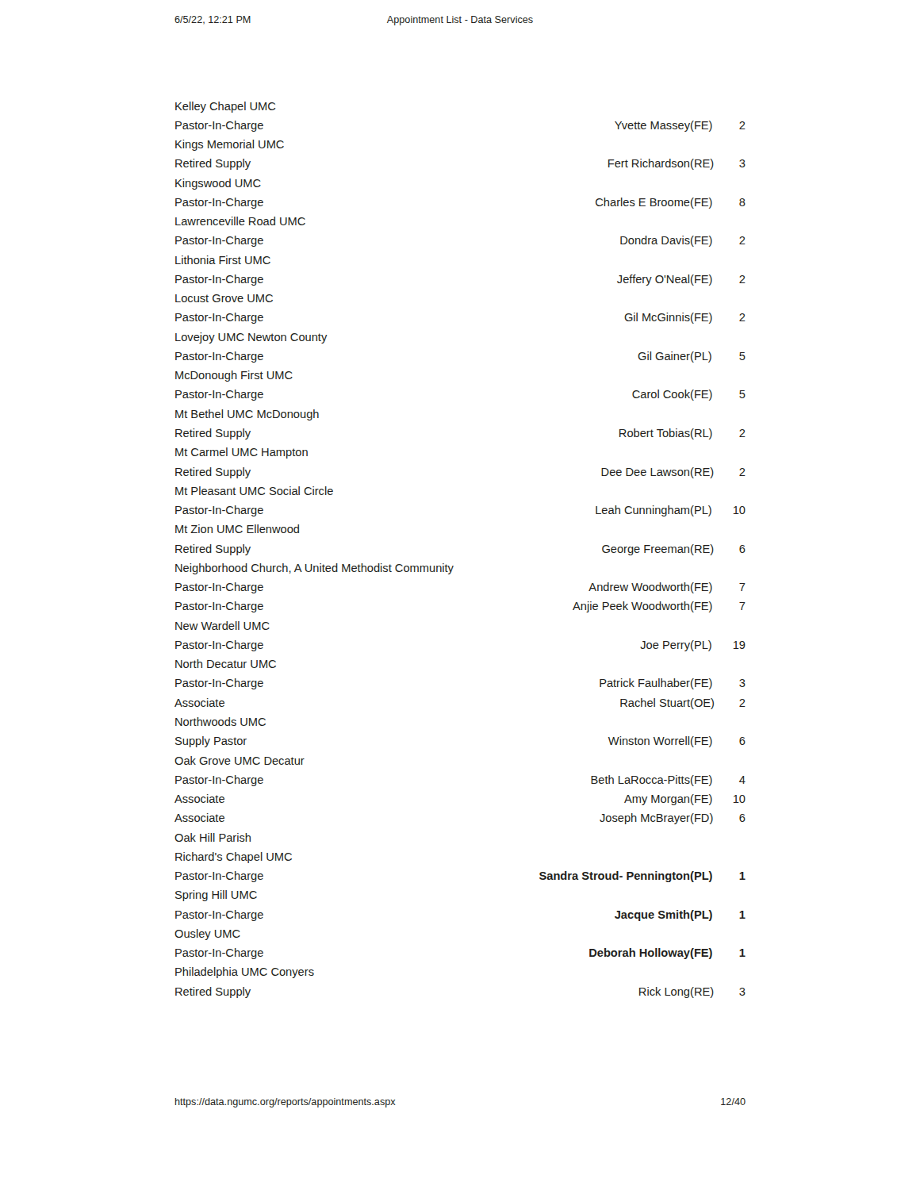6/5/22, 12:21 PM Appointment List - Data Services
| Kelley Chapel UMC |
| Pastor-In-Charge | Yvette Massey | (FE) | 2 |
| Kings Memorial UMC |
| Retired Supply | Fert Richardson | (RE) | 3 |
| Kingswood UMC |
| Pastor-In-Charge | Charles E Broome | (FE) | 8 |
| Lawrenceville Road UMC |
| Pastor-In-Charge | Dondra Davis | (FE) | 2 |
| Lithonia First UMC |
| Pastor-In-Charge | Jeffery O'Neal | (FE) | 2 |
| Locust Grove UMC |
| Pastor-In-Charge | Gil McGinnis | (FE) | 2 |
| Lovejoy UMC Newton County |
| Pastor-In-Charge | Gil Gainer | (PL) | 5 |
| McDonough First UMC |
| Pastor-In-Charge | Carol Cook | (FE) | 5 |
| Mt Bethel UMC McDonough |
| Retired Supply | Robert Tobias | (RL) | 2 |
| Mt Carmel UMC Hampton |
| Retired Supply | Dee Dee Lawson | (RE) | 2 |
| Mt Pleasant UMC Social Circle |
| Pastor-In-Charge | Leah Cunningham | (PL) | 10 |
| Mt Zion UMC Ellenwood |
| Retired Supply | George Freeman | (RE) | 6 |
| Neighborhood Church, A United Methodist Community |
| Pastor-In-Charge | Andrew Woodworth | (FE) | 7 |
| Pastor-In-Charge | Anjie Peek Woodworth | (FE) | 7 |
| New Wardell UMC |
| Pastor-In-Charge | Joe Perry | (PL) | 19 |
| North Decatur UMC |
| Pastor-In-Charge | Patrick Faulhaber | (FE) | 3 |
| Associate | Rachel Stuart | (OE) | 2 |
| Northwoods UMC |
| Supply Pastor | Winston Worrell | (FE) | 6 |
| Oak Grove UMC Decatur |
| Pastor-In-Charge | Beth LaRocca-Pitts | (FE) | 4 |
| Associate | Amy Morgan | (FE) | 10 |
| Associate | Joseph McBrayer | (FD) | 6 |
| Oak Hill Parish |
| Richard's Chapel UMC |
| Pastor-In-Charge | Sandra Stroud- Pennington | (PL) | 1 |
| Spring Hill UMC |
| Pastor-In-Charge | Jacque Smith | (PL) | 1 |
| Ousley UMC |
| Pastor-In-Charge | Deborah Holloway | (FE) | 1 |
| Philadelphia UMC Conyers |
| Retired Supply | Rick Long | (RE) | 3 |
https://data.ngumc.org/reports/appointments.aspx 12/40